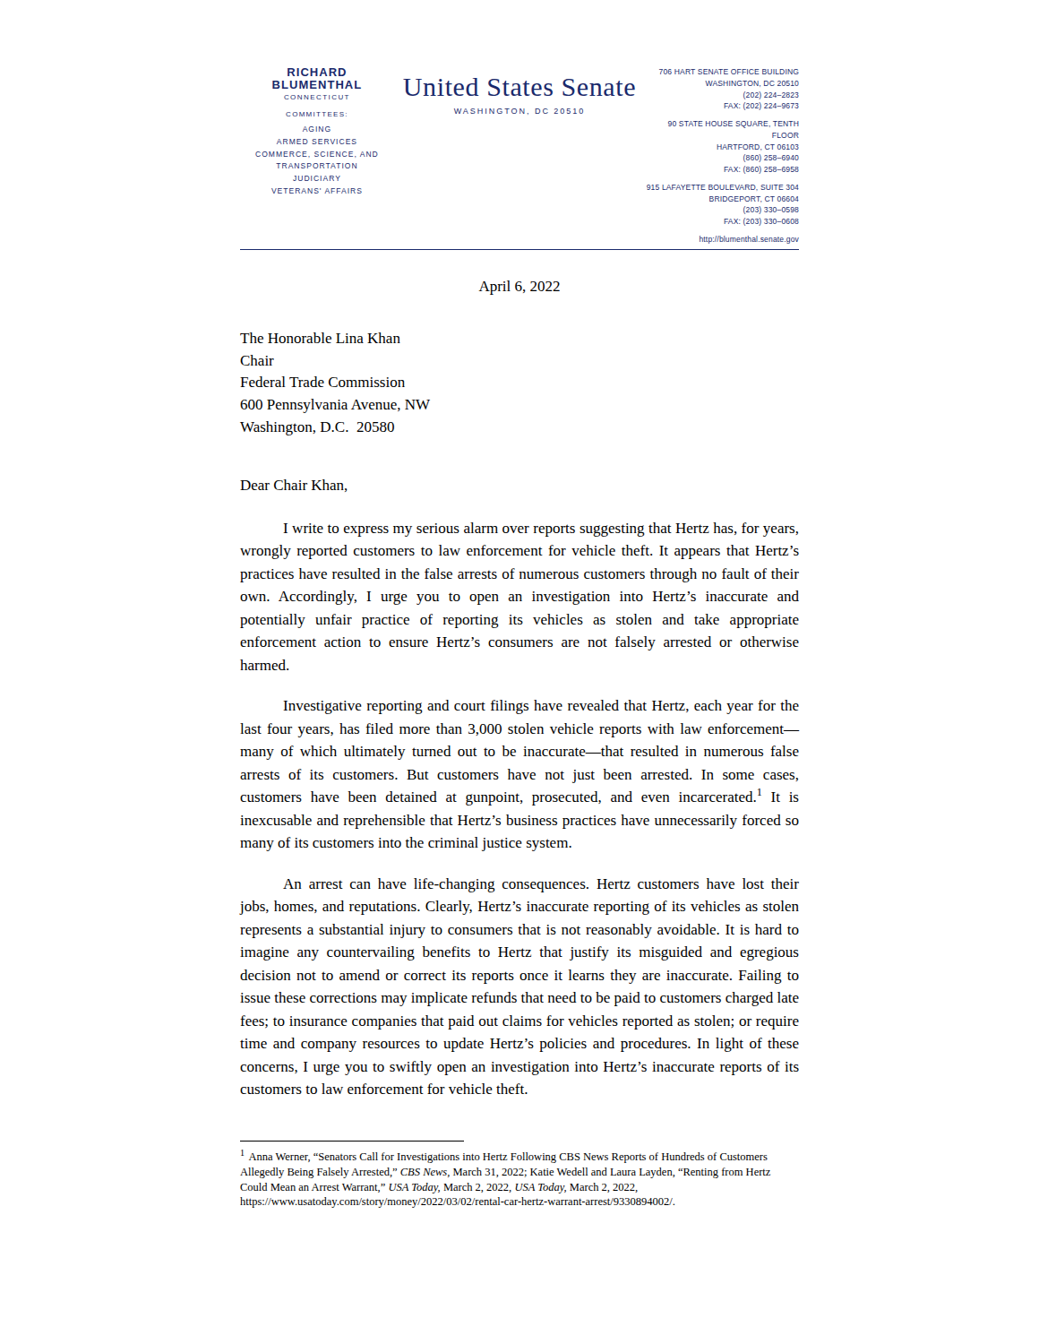RICHARD BLUMENTHAL
CONNECTICUT
COMMITTEES:
AGING
ARMED SERVICES
COMMERCE, SCIENCE, AND TRANSPORTATION
JUDICIARY
VETERANS' AFFAIRS
United States Senate
WASHINGTON, DC 20510
706 HART SENATE OFFICE BUILDING
WASHINGTON, DC 20510
(202) 224–2823
FAX: (202) 224–9673
90 STATE HOUSE SQUARE, TENTH FLOOR
HARTFORD, CT 06103
(860) 258–6940
FAX: (860) 258–6958
915 LAFAYETTE BOULEVARD, SUITE 304
BRIDGEPORT, CT 06604
(203) 330–0598
FAX: (203) 330–0608
http://blumenthal.senate.gov
April 6, 2022
The Honorable Lina Khan
Chair
Federal Trade Commission
600 Pennsylvania Avenue, NW
Washington, D.C. 20580
Dear Chair Khan,
I write to express my serious alarm over reports suggesting that Hertz has, for years, wrongly reported customers to law enforcement for vehicle theft. It appears that Hertz’s practices have resulted in the false arrests of numerous customers through no fault of their own. Accordingly, I urge you to open an investigation into Hertz’s inaccurate and potentially unfair practice of reporting its vehicles as stolen and take appropriate enforcement action to ensure Hertz’s consumers are not falsely arrested or otherwise harmed.
Investigative reporting and court filings have revealed that Hertz, each year for the last four years, has filed more than 3,000 stolen vehicle reports with law enforcement—many of which ultimately turned out to be inaccurate—that resulted in numerous false arrests of its customers. But customers have not just been arrested. In some cases, customers have been detained at gunpoint, prosecuted, and even incarcerated.1 It is inexcusable and reprehensible that Hertz’s business practices have unnecessarily forced so many of its customers into the criminal justice system.
An arrest can have life-changing consequences. Hertz customers have lost their jobs, homes, and reputations. Clearly, Hertz’s inaccurate reporting of its vehicles as stolen represents a substantial injury to consumers that is not reasonably avoidable. It is hard to imagine any countervailing benefits to Hertz that justify its misguided and egregious decision not to amend or correct its reports once it learns they are inaccurate. Failing to issue these corrections may implicate refunds that need to be paid to customers charged late fees; to insurance companies that paid out claims for vehicles reported as stolen; or require time and company resources to update Hertz’s policies and procedures. In light of these concerns, I urge you to swiftly open an investigation into Hertz’s inaccurate reports of its customers to law enforcement for vehicle theft.
1 Anna Werner, “Senators Call for Investigations into Hertz Following CBS News Reports of Hundreds of Customers Allegedly Being Falsely Arrested,” CBS News, March 31, 2022; Katie Wedell and Laura Layden, “Renting from Hertz Could Mean an Arrest Warrant,” USA Today, March 2, 2022, USA Today, March 2, 2022,
https://www.usatoday.com/story/money/2022/03/02/rental-car-hertz-warrant-arrest/9330894002/.